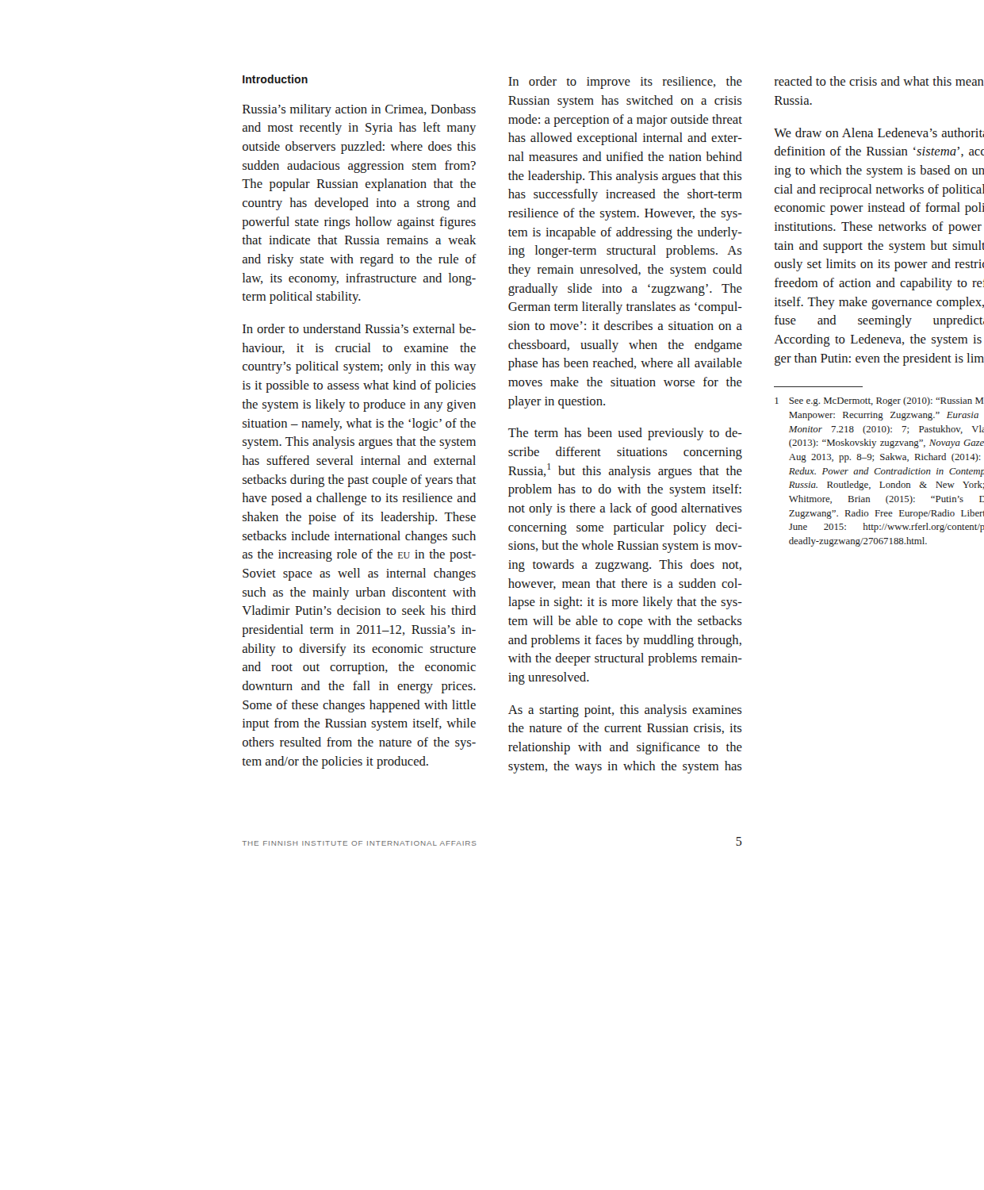Introduction
Russia’s military action in Crimea, Donbass and most recently in Syria has left many outside observers puzzled: where does this sudden audacious aggression stem from? The popular Russian explanation that the country has developed into a strong and powerful state rings hollow against figures that indicate that Russia remains a weak and risky state with regard to the rule of law, its economy, infrastructure and long-term political stability.
In order to understand Russia’s external behaviour, it is crucial to examine the country’s political system; only in this way is it possible to assess what kind of policies the system is likely to produce in any given situation – namely, what is the ‘logic’ of the system. This analysis argues that the system has suffered several internal and external setbacks during the past couple of years that have posed a challenge to its resilience and shaken the poise of its leadership. These setbacks include international changes such as the increasing role of the eu in the post-Soviet space as well as internal changes such as the mainly urban discontent with Vladimir Putin’s decision to seek his third presidential term in 2011–12, Russia’s inability to diversify its economic structure and root out corruption, the economic downturn and the fall in energy prices. Some of these changes happened with little input from the Russian system itself, while others resulted from the nature of the system and/or the policies it produced.
In order to improve its resilience, the Russian system has switched on a crisis mode: a perception of a major outside threat has allowed exceptional internal and external measures and unified the nation behind the leadership. This analysis argues that this has successfully increased the short-term resilience of the system. However, the system is incapable of addressing the underlying longer-term structural problems. As they remain unresolved, the system could gradually slide into a ‘zugzwang’. The German term literally translates as ‘compulsion to move’: it describes a situation on a chessboard, usually when the endgame phase has been reached, where all available moves make the situation worse for the player in question.
The term has been used previously to describe different situations concerning Russia,1 but this analysis argues that the problem has to do with the system itself: not only is there a lack of good alternatives concerning some particular policy decisions, but the whole Russian system is moving towards a zugzwang. This does not, however, mean that there is a sudden collapse in sight: it is more likely that the system will be able to cope with the setbacks and problems it faces by muddling through, with the deeper structural problems remaining unresolved.
As a starting point, this analysis examines the nature of the current Russian crisis, its relationship with and significance to the system, the ways in which the system has reacted to the crisis and what this means for Russia.
We draw on Alena Ledeneva’s authoritative definition of the Russian ‘sistema’, according to which the system is based on unofficial and reciprocal networks of political and economic power instead of formal political institutions. These networks of power sustain and support the system but simultaneously set limits on its power and restrict its freedom of action and capability to reform itself. They make governance complex, diffuse and seemingly unpredictable. According to Ledeneva, the system is bigger than Putin: even the president is limited
1
See e.g. McDermott, Roger (2010): “Russian Military Manpower: Recurring Zugzwang.” Eurasia Daily Monitor 7.218 (2010): 7; Pastukhov, Vladimir (2013): “Moskovskiy zugzvang”, Novaya Gazeta, 14 Aug 2013, pp. 8–9; Sakwa, Richard (2014): Putin Redux. Power and Contradiction in Contemporary Russia. Routledge, London & New York; and Whitmore, Brian (2015): “Putin’s Deadly Zugzwang”. Radio Free Europe/Radio Liberty, 11 June 2015: http://www.rferl.org/content/putins-deadly-zugzwang/27067188.html.
The Finnish Institute of International Affairs 5